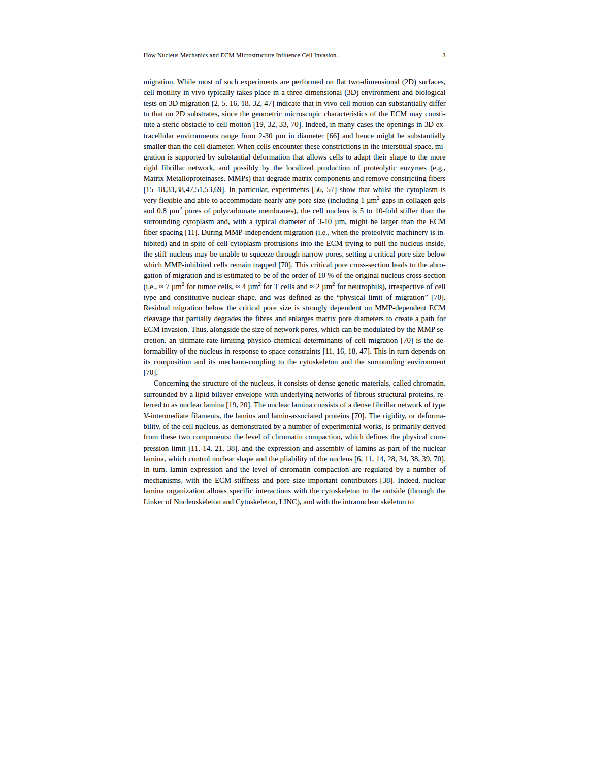How Nucleus Mechanics and ECM Microstructure Influence Cell Invasion. 3
migration. While most of such experiments are performed on flat two-dimensional (2D) surfaces, cell motility in vivo typically takes place in a three-dimensional (3D) environment and biological tests on 3D migration [2, 5, 16, 18, 32, 47] indicate that in vivo cell motion can substantially differ to that on 2D substrates, since the geometric microscopic characteristics of the ECM may constitute a steric obstacle to cell motion [19, 32, 33, 70]. Indeed, in many cases the openings in 3D extracellular environments range from 2-30 µm in diameter [66] and hence might be substantially smaller than the cell diameter. When cells encounter these constrictions in the interstitial space, migration is supported by substantial deformation that allows cells to adapt their shape to the more rigid fibrillar network, and possibly by the localized production of proteolytic enzymes (e.g., Matrix Metalloproteinases, MMPs) that degrade matrix components and remove constricting fibers [15–18,33,38,47,51,53,69]. In particular, experiments [56, 57] show that whilst the cytoplasm is very flexible and able to accommodate nearly any pore size (including 1 µm2 gaps in collagen gels and 0.8 µm2 pores of polycarbonate membranes), the cell nucleus is 5 to 10-fold stiffer than the surrounding cytoplasm and, with a typical diameter of 3-10 µm, might be larger than the ECM fiber spacing [11]. During MMP-independent migration (i.e., when the proteolytic machinery is inhibited) and in spite of cell cytoplasm protrusions into the ECM trying to pull the nucleus inside, the stiff nucleus may be unable to squeeze through narrow pores, setting a critical pore size below which MMP-inhibited cells remain trapped [70]. This critical pore cross-section leads to the abrogation of migration and is estimated to be of the order of 10 % of the original nucleus cross-section (i.e., ≈ 7 µm2 for tumor cells, ≈ 4 µm2 for T cells and ≈ 2 µm2 for neutrophils), irrespective of cell type and constitutive nuclear shape, and was defined as the “physical limit of migration” [70]. Residual migration below the critical pore size is strongly dependent on MMP-dependent ECM cleavage that partially degrades the fibres and enlarges matrix pore diameters to create a path for ECM invasion. Thus, alongside the size of network pores, which can be modulated by the MMP secretion, an ultimate rate-limiting physico-chemical determinants of cell migration [70] is the deformability of the nucleus in response to space constraints [11, 16, 18, 47]. This in turn depends on its composition and its mechano-coupling to the cytoskeleton and the surrounding environment [70].
Concerning the structure of the nucleus, it consists of dense genetic materials, called chromatin, surrounded by a lipid bilayer envelope with underlying networks of fibrous structural proteins, referred to as nuclear lamina [19, 20]. The nuclear lamina consists of a dense fibrillar network of type V-intermediate filaments, the lamins and lamin-associated proteins [70]. The rigidity, or deformability, of the cell nucleus, as demonstrated by a number of experimental works, is primarily derived from these two components: the level of chromatin compaction, which defines the physical compression limit [11, 14, 21, 38], and the expression and assembly of lamins as part of the nuclear lamina, which control nuclear shape and the pliability of the nucleus [6, 11, 14, 28, 34, 38, 39, 70]. In turn, lamin expression and the level of chromatin compaction are regulated by a number of mechanisms, with the ECM stiffness and pore size important contributors [38]. Indeed, nuclear lamina organization allows specific interactions with the cytoskeleton to the outside (through the Linker of Nucleoskeleton and Cytoskeleton, LINC), and with the intranuclear skeleton to